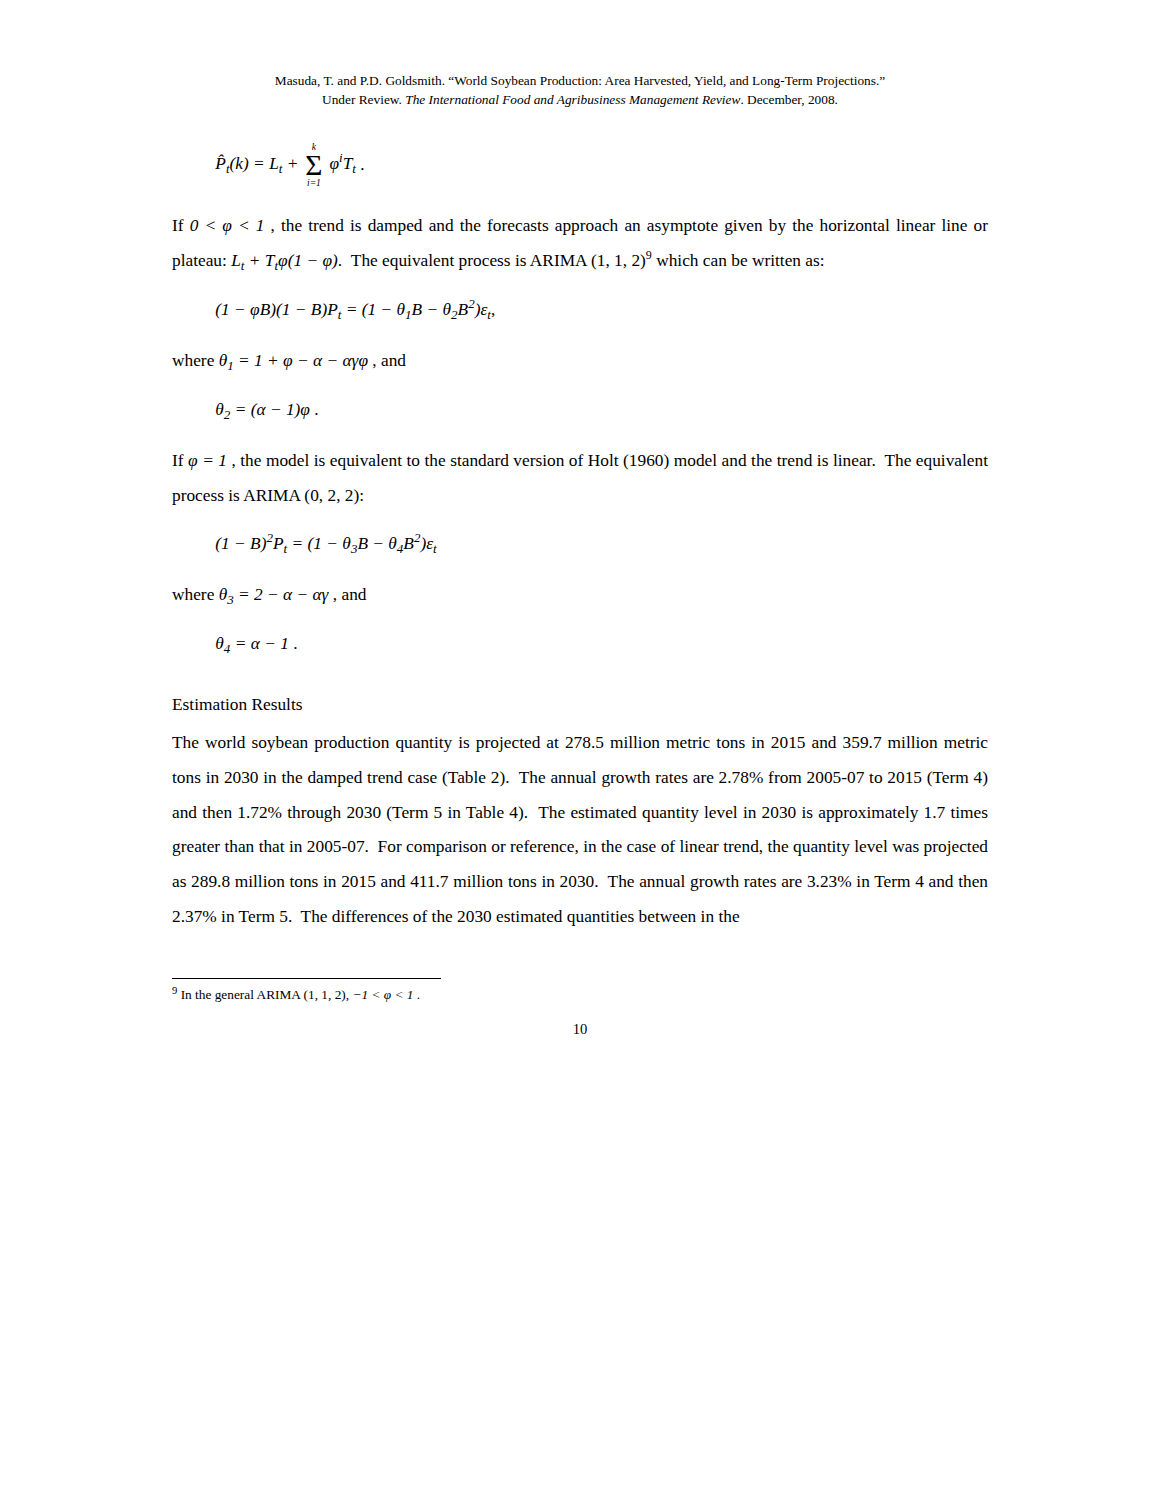Masuda, T. and P.D. Goldsmith. “World Soybean Production: Area Harvested, Yield, and Long-Term Projections.”
Under Review. The International Food and Agribusiness Management Review. December, 2008.
P̂t(k) = Lt + kΣi=1 φiTt .
If 0 < φ < 1 , the trend is damped and the forecasts approach an asymptote given by the horizontal linear line or plateau: Lt + Ttφ(1 − φ). The equivalent process is ARIMA (1, 1, 2)9 which can be written as:
(1 − φB)(1 − B)Pt = (1 − θ1B − θ2B2)εt,
where θ1 = 1 + φ − α − αγφ , and
θ2 = (α − 1)φ .
If φ = 1 , the model is equivalent to the standard version of Holt (1960) model and the trend is linear. The equivalent process is ARIMA (0, 2, 2):
(1 − B)2Pt = (1 − θ3B − θ4B2)εt
where θ3 = 2 − α − αγ , and
θ4 = α − 1 .
Estimation Results
The world soybean production quantity is projected at 278.5 million metric tons in 2015 and 359.7 million metric tons in 2030 in the damped trend case (Table 2). The annual growth rates are 2.78% from 2005-07 to 2015 (Term 4) and then 1.72% through 2030 (Term 5 in Table 4). The estimated quantity level in 2030 is approximately 1.7 times greater than that in 2005-07. For comparison or reference, in the case of linear trend, the quantity level was projected as 289.8 million tons in 2015 and 411.7 million tons in 2030. The annual growth rates are 3.23% in Term 4 and then 2.37% in Term 5. The differences of the 2030 estimated quantities between in the
9 In the general ARIMA (1, 1, 2), −1 < φ < 1 .
10